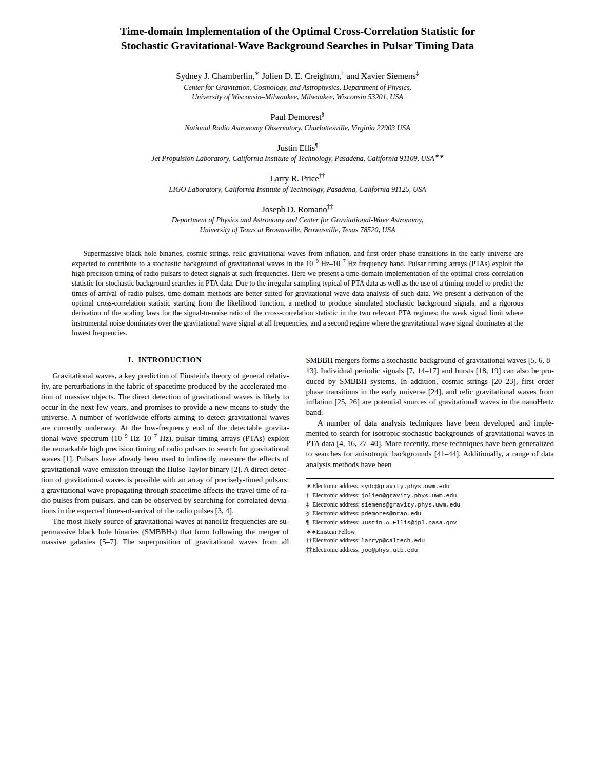Time-domain Implementation of the Optimal Cross-Correlation Statistic for
Stochastic Gravitational-Wave Background Searches in Pulsar Timing Data
Sydney J. Chamberlin,∗ Jolien D. E. Creighton,† and Xavier Siemens‡
Center for Gravitation, Cosmology, and Astrophysics, Department of Physics,
University of Wisconsin–Milwaukee, Milwaukee, Wisconsin 53201, USA
Paul Demorest§
National Radio Astronomy Observatory, Charlottesville, Virginia 22903 USA
Justin Ellis¶
Jet Propulsion Laboratory, California Institute of Technology, Pasadena, California 91109, USA∗∗
Larry R. Price††
LIGO Laboratory, California Institute of Technology, Pasadena, California 91125, USA
Joseph D. Romano‡‡
Department of Physics and Astronomy and Center for Gravitational-Wave Astronomy,
University of Texas at Brownsville, Brownsville, Texas 78520, USA
Supermassive black hole binaries, cosmic strings, relic gravitational waves from inflation, and first order phase transitions in the early universe are expected to contribute to a stochastic background of gravitational waves in the 10−9 Hz–10−7 Hz frequency band. Pulsar timing arrays (PTAs) exploit the high precision timing of radio pulsars to detect signals at such frequencies. Here we present a time-domain implementation of the optimal cross-correlation statistic for stochastic background searches in PTA data. Due to the irregular sampling typical of PTA data as well as the use of a timing model to predict the times-of-arrival of radio pulses, time-domain methods are better suited for gravitational wave data analysis of such data. We present a derivation of the optimal cross-correlation statistic starting from the likelihood function, a method to produce simulated stochastic background signals, and a rigorous derivation of the scaling laws for the signal-to-noise ratio of the cross-correlation statistic in the two relevant PTA regimes: the weak signal limit where instrumental noise dominates over the gravitational wave signal at all frequencies, and a second regime where the gravitational wave signal dominates at the lowest frequencies.
I. Introduction
Gravitational waves, a key prediction of Einstein's theory of general relativity, are perturbations in the fabric of spacetime produced by the accelerated motion of massive objects. The direct detection of gravitational waves is likely to occur in the next few years, and promises to provide a new means to study the universe. A number of worldwide efforts aiming to detect gravitational waves are currently underway. At the low-frequency end of the detectable gravitational-wave spectrum (10−9 Hz–10−7 Hz), pulsar timing arrays (PTAs) exploit the remarkable high precision timing of radio pulsars to search for gravitational waves [1]. Pulsars have already been used to indirectly measure the effects of gravitational-wave emission through the Hulse-Taylor binary [2]. A direct detection of gravitational waves is possible with an array of precisely-timed pulsars: a gravitational wave propagating through spacetime affects the travel time of radio pulses from pulsars, and can be observed by searching for correlated deviations in the expected times-of-arrival of the radio pulses [3, 4].
The most likely source of gravitational waves at nanoHz frequencies are supermassive black hole binaries (SMBBHs) that form following the merger of massive galaxies [5–7]. The superposition of gravitational waves from all SMBBH mergers forms a stochastic background of gravitational waves [5, 6, 8–13]. Individual periodic signals [7, 14–17] and bursts [18, 19] can also be produced by SMBBH systems. In addition, cosmic strings [20–23], first order phase transitions in the early universe [24], and relic gravitational waves from inflation [25, 26] are potential sources of gravitational waves in the nanoHertz band.
A number of data analysis techniques have been developed and implemented to search for isotropic stochastic backgrounds of gravitational waves in PTA data [4, 16, 27–40]. More recently, these techniques have been generalized to searches for anisotropic backgrounds [41–44]. Additionally, a range of data analysis methods have been
∗Electronic address: sydc@gravity.phys.uwm.edu
†Electronic address: jolien@gravity.phys.uwm.edu
‡Electronic address: siemens@gravity.phys.uwm.edu
§Electronic address: pdemores@nrao.edu
¶Electronic address: Justin.A.Ellis@jpl.nasa.gov
∗∗Einstein Fellow
††Electronic address: larryp@caltech.edu
‡‡Electronic address: joe@phys.utb.edu